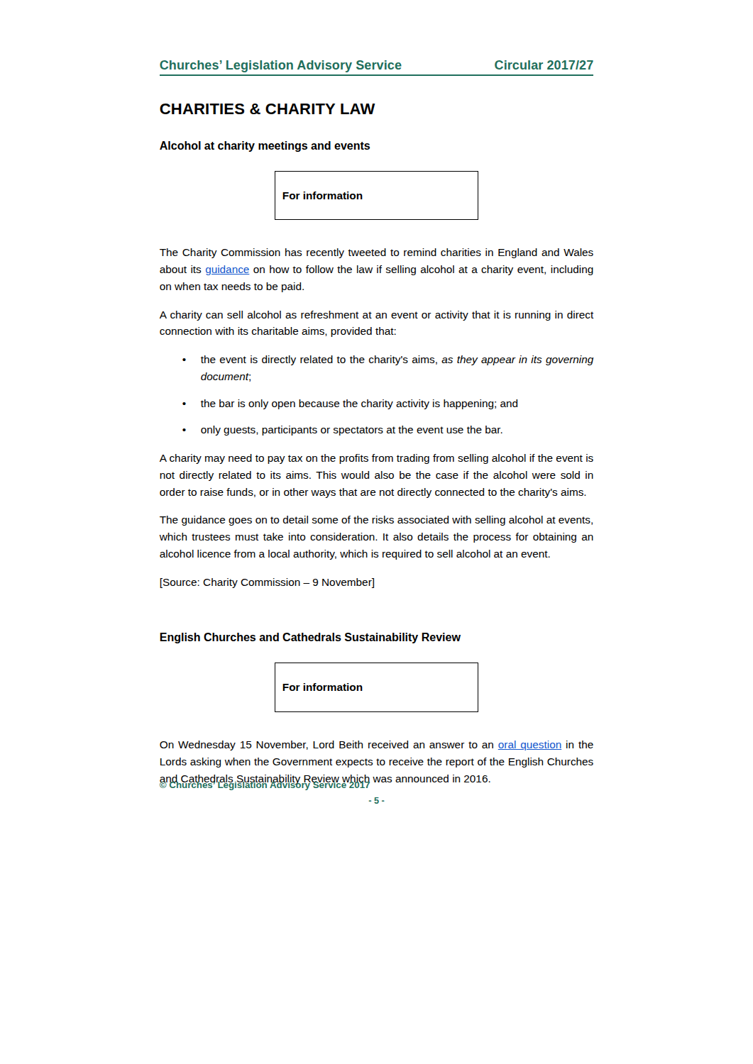Churches’ Legislation Advisory Service Circular 2017/27
CHARITIES & CHARITY LAW
Alcohol at charity meetings and events
For information
The Charity Commission has recently tweeted to remind charities in England and Wales about its guidance on how to follow the law if selling alcohol at a charity event, including on when tax needs to be paid.
A charity can sell alcohol as refreshment at an event or activity that it is running in direct connection with its charitable aims, provided that:
the event is directly related to the charity's aims, as they appear in its governing document;
the bar is only open because the charity activity is happening; and
only guests, participants or spectators at the event use the bar.
A charity may need to pay tax on the profits from trading from selling alcohol if the event is not directly related to its aims. This would also be the case if the alcohol were sold in order to raise funds, or in other ways that are not directly connected to the charity's aims.
The guidance goes on to detail some of the risks associated with selling alcohol at events, which trustees must take into consideration. It also details the process for obtaining an alcohol licence from a local authority, which is required to sell alcohol at an event.
[Source: Charity Commission – 9 November]
English Churches and Cathedrals Sustainability Review
For information
On Wednesday 15 November, Lord Beith received an answer to an oral question in the Lords asking when the Government expects to receive the report of the English Churches and Cathedrals Sustainability Review which was announced in 2016.
© Churches’ Legislation Advisory Service 2017
- 5 -